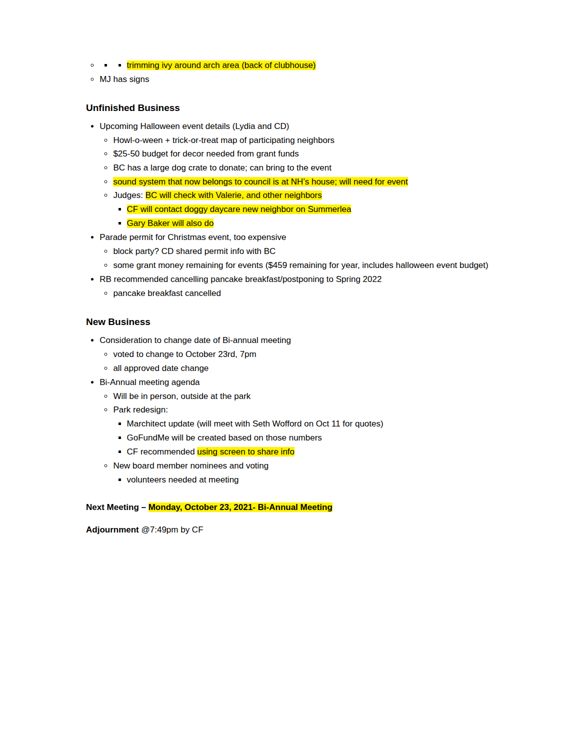trimming ivy around arch area (back of clubhouse)
MJ has signs
Unfinished Business
Upcoming Halloween event details (Lydia and CD)
Howl-o-ween + trick-or-treat map of participating neighbors
$25-50 budget for decor needed from grant funds
BC has a large dog crate to donate; can bring to the event
sound system that now belongs to council is at NH’s house; will need for event
Judges: BC will check with Valerie, and other neighbors
CF will contact doggy daycare new neighbor on Summerlea
Gary Baker will also do
Parade permit for Christmas event, too expensive
block party? CD shared permit info with BC
some grant money remaining for events ($459 remaining for year, includes halloween event budget)
RB recommended cancelling pancake breakfast/postponing to Spring 2022
pancake breakfast cancelled
New Business
Consideration to change date of Bi-annual meeting
voted to change to October 23rd, 7pm
all approved date change
Bi-Annual meeting agenda
Will be in person, outside at the park
Park redesign:
Marchitect update (will meet with Seth Wofford on Oct 11 for quotes)
GoFundMe will be created based on those numbers
CF recommended using screen to share info
New board member nominees and voting
volunteers needed at meeting
Next Meeting – Monday, October 23, 2021- Bi-Annual Meeting
Adjournment @7:49pm by CF